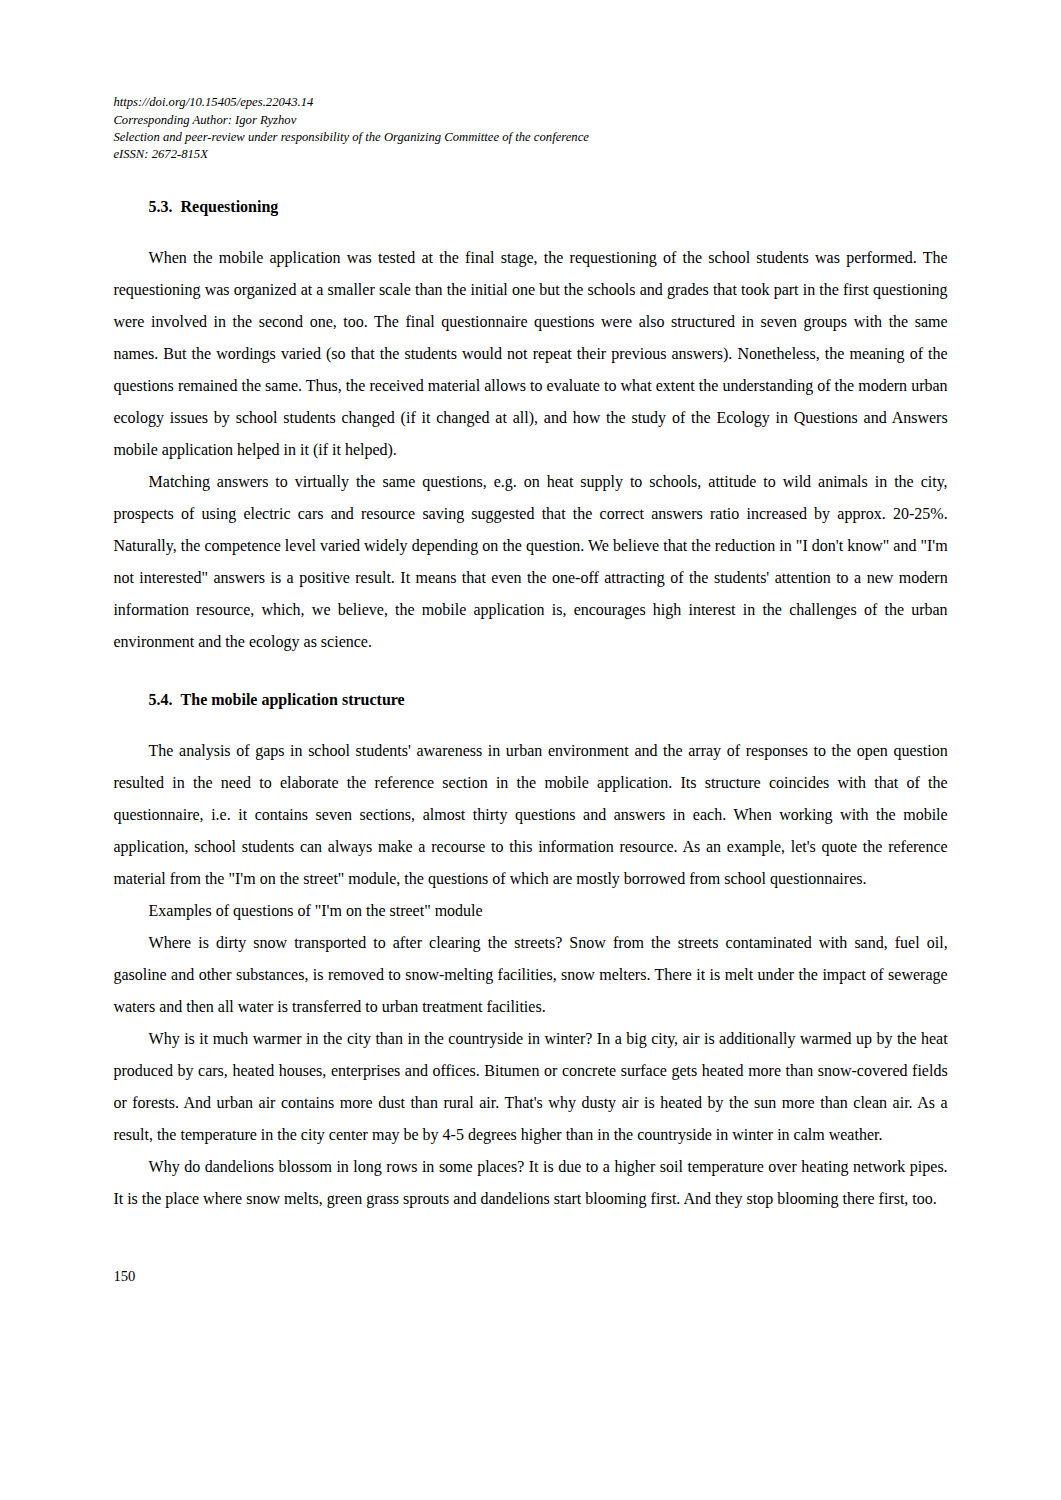https://doi.org/10.15405/epes.22043.14
Corresponding Author: Igor Ryzhov
Selection and peer-review under responsibility of the Organizing Committee of the conference
eISSN: 2672-815X
5.3. Requestioning
When the mobile application was tested at the final stage, the requestioning of the school students was performed. The requestioning was organized at a smaller scale than the initial one but the schools and grades that took part in the first questioning were involved in the second one, too. The final questionnaire questions were also structured in seven groups with the same names. But the wordings varied (so that the students would not repeat their previous answers). Nonetheless, the meaning of the questions remained the same. Thus, the received material allows to evaluate to what extent the understanding of the modern urban ecology issues by school students changed (if it changed at all), and how the study of the Ecology in Questions and Answers mobile application helped in it (if it helped).
Matching answers to virtually the same questions, e.g. on heat supply to schools, attitude to wild animals in the city, prospects of using electric cars and resource saving suggested that the correct answers ratio increased by approx. 20-25%. Naturally, the competence level varied widely depending on the question. We believe that the reduction in "I don't know" and "I'm not interested" answers is a positive result. It means that even the one-off attracting of the students' attention to a new modern information resource, which, we believe, the mobile application is, encourages high interest in the challenges of the urban environment and the ecology as science.
5.4. The mobile application structure
The analysis of gaps in school students' awareness in urban environment and the array of responses to the open question resulted in the need to elaborate the reference section in the mobile application. Its structure coincides with that of the questionnaire, i.e. it contains seven sections, almost thirty questions and answers in each. When working with the mobile application, school students can always make a recourse to this information resource. As an example, let's quote the reference material from the "I'm on the street" module, the questions of which are mostly borrowed from school questionnaires.
Examples of questions of "I'm on the street" module
Where is dirty snow transported to after clearing the streets? Snow from the streets contaminated with sand, fuel oil, gasoline and other substances, is removed to snow-melting facilities, snow melters. There it is melt under the impact of sewerage waters and then all water is transferred to urban treatment facilities.
Why is it much warmer in the city than in the countryside in winter? In a big city, air is additionally warmed up by the heat produced by cars, heated houses, enterprises and offices. Bitumen or concrete surface gets heated more than snow-covered fields or forests. And urban air contains more dust than rural air. That's why dusty air is heated by the sun more than clean air. As a result, the temperature in the city center may be by 4-5 degrees higher than in the countryside in winter in calm weather.
Why do dandelions blossom in long rows in some places? It is due to a higher soil temperature over heating network pipes. It is the place where snow melts, green grass sprouts and dandelions start blooming first. And they stop blooming there first, too.
150